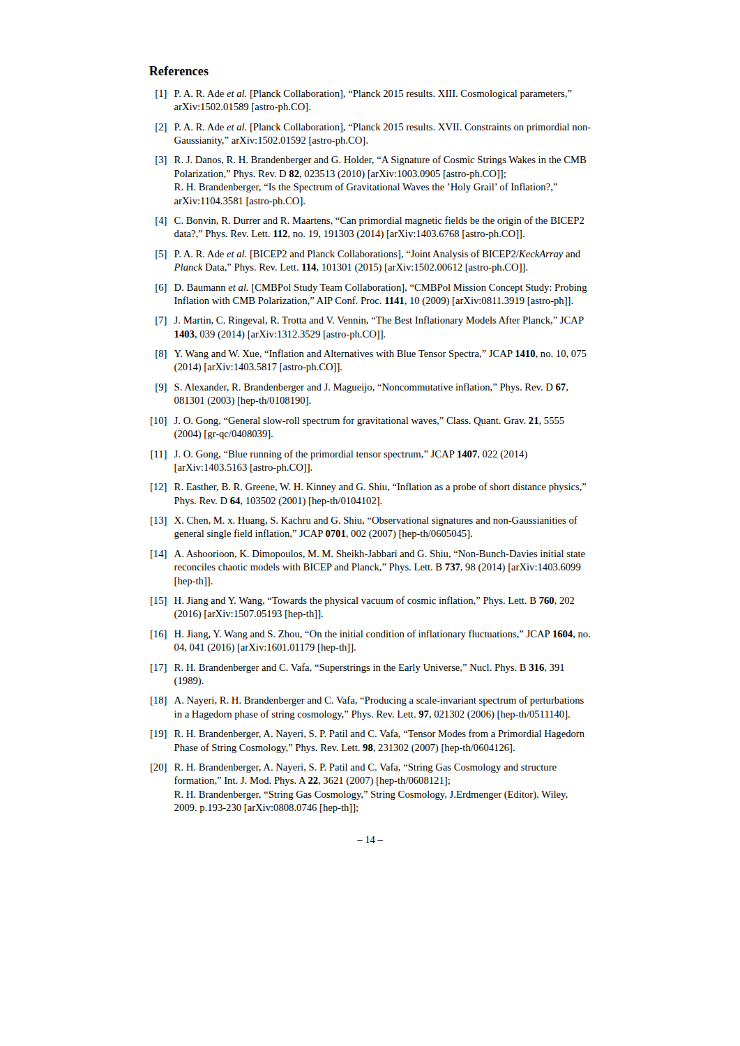References
[1] P. A. R. Ade et al. [Planck Collaboration], “Planck 2015 results. XIII. Cosmological parameters,” arXiv:1502.01589 [astro-ph.CO].
[2] P. A. R. Ade et al. [Planck Collaboration], “Planck 2015 results. XVII. Constraints on primordial non-Gaussianity,” arXiv:1502.01592 [astro-ph.CO].
[3] R. J. Danos, R. H. Brandenberger and G. Holder, “A Signature of Cosmic Strings Wakes in the CMB Polarization,” Phys. Rev. D 82, 023513 (2010) [arXiv:1003.0905 [astro-ph.CO]];
R. H. Brandenberger, “Is the Spectrum of Gravitational Waves the ’Holy Grail’ of Inflation?,” arXiv:1104.3581 [astro-ph.CO].
[4] C. Bonvin, R. Durrer and R. Maartens, “Can primordial magnetic fields be the origin of the BICEP2 data?,” Phys. Rev. Lett. 112, no. 19, 191303 (2014) [arXiv:1403.6768 [astro-ph.CO]].
[5] P. A. R. Ade et al. [BICEP2 and Planck Collaborations], “Joint Analysis of BICEP2/KeckArray and Planck Data,” Phys. Rev. Lett. 114, 101301 (2015) [arXiv:1502.00612 [astro-ph.CO]].
[6] D. Baumann et al. [CMBPol Study Team Collaboration], “CMBPol Mission Concept Study: Probing Inflation with CMB Polarization,” AIP Conf. Proc. 1141, 10 (2009) [arXiv:0811.3919 [astro-ph]].
[7] J. Martin, C. Ringeval, R. Trotta and V. Vennin, “The Best Inflationary Models After Planck,” JCAP 1403, 039 (2014) [arXiv:1312.3529 [astro-ph.CO]].
[8] Y. Wang and W. Xue, “Inflation and Alternatives with Blue Tensor Spectra,” JCAP 1410, no. 10, 075 (2014) [arXiv:1403.5817 [astro-ph.CO]].
[9] S. Alexander, R. Brandenberger and J. Magueijo, “Noncommutative inflation,” Phys. Rev. D 67, 081301 (2003) [hep-th/0108190].
[10] J. O. Gong, “General slow-roll spectrum for gravitational waves,” Class. Quant. Grav. 21, 5555 (2004) [gr-qc/0408039].
[11] J. O. Gong, “Blue running of the primordial tensor spectrum,” JCAP 1407, 022 (2014) [arXiv:1403.5163 [astro-ph.CO]].
[12] R. Easther, B. R. Greene, W. H. Kinney and G. Shiu, “Inflation as a probe of short distance physics,” Phys. Rev. D 64, 103502 (2001) [hep-th/0104102].
[13] X. Chen, M. x. Huang, S. Kachru and G. Shiu, “Observational signatures and non-Gaussianities of general single field inflation,” JCAP 0701, 002 (2007) [hep-th/0605045].
[14] A. Ashoorioon, K. Dimopoulos, M. M. Sheikh-Jabbari and G. Shiu, “Non-Bunch-Davies initial state reconciles chaotic models with BICEP and Planck,” Phys. Lett. B 737, 98 (2014) [arXiv:1403.6099 [hep-th]].
[15] H. Jiang and Y. Wang, “Towards the physical vacuum of cosmic inflation,” Phys. Lett. B 760, 202 (2016) [arXiv:1507.05193 [hep-th]].
[16] H. Jiang, Y. Wang and S. Zhou, “On the initial condition of inflationary fluctuations,” JCAP 1604, no. 04, 041 (2016) [arXiv:1601.01179 [hep-th]].
[17] R. H. Brandenberger and C. Vafa, “Superstrings in the Early Universe,” Nucl. Phys. B 316, 391 (1989).
[18] A. Nayeri, R. H. Brandenberger and C. Vafa, “Producing a scale-invariant spectrum of perturbations in a Hagedorn phase of string cosmology,” Phys. Rev. Lett. 97, 021302 (2006) [hep-th/0511140].
[19] R. H. Brandenberger, A. Nayeri, S. P. Patil and C. Vafa, “Tensor Modes from a Primordial Hagedorn Phase of String Cosmology,” Phys. Rev. Lett. 98, 231302 (2007) [hep-th/0604126].
[20] R. H. Brandenberger, A. Nayeri, S. P. Patil and C. Vafa, “String Gas Cosmology and structure formation,” Int. J. Mod. Phys. A 22, 3621 (2007) [hep-th/0608121];
R. H. Brandenberger, “String Gas Cosmology,” String Cosmology, J.Erdmenger (Editor). Wiley, 2009. p.193-230 [arXiv:0808.0746 [hep-th]];
– 14 –